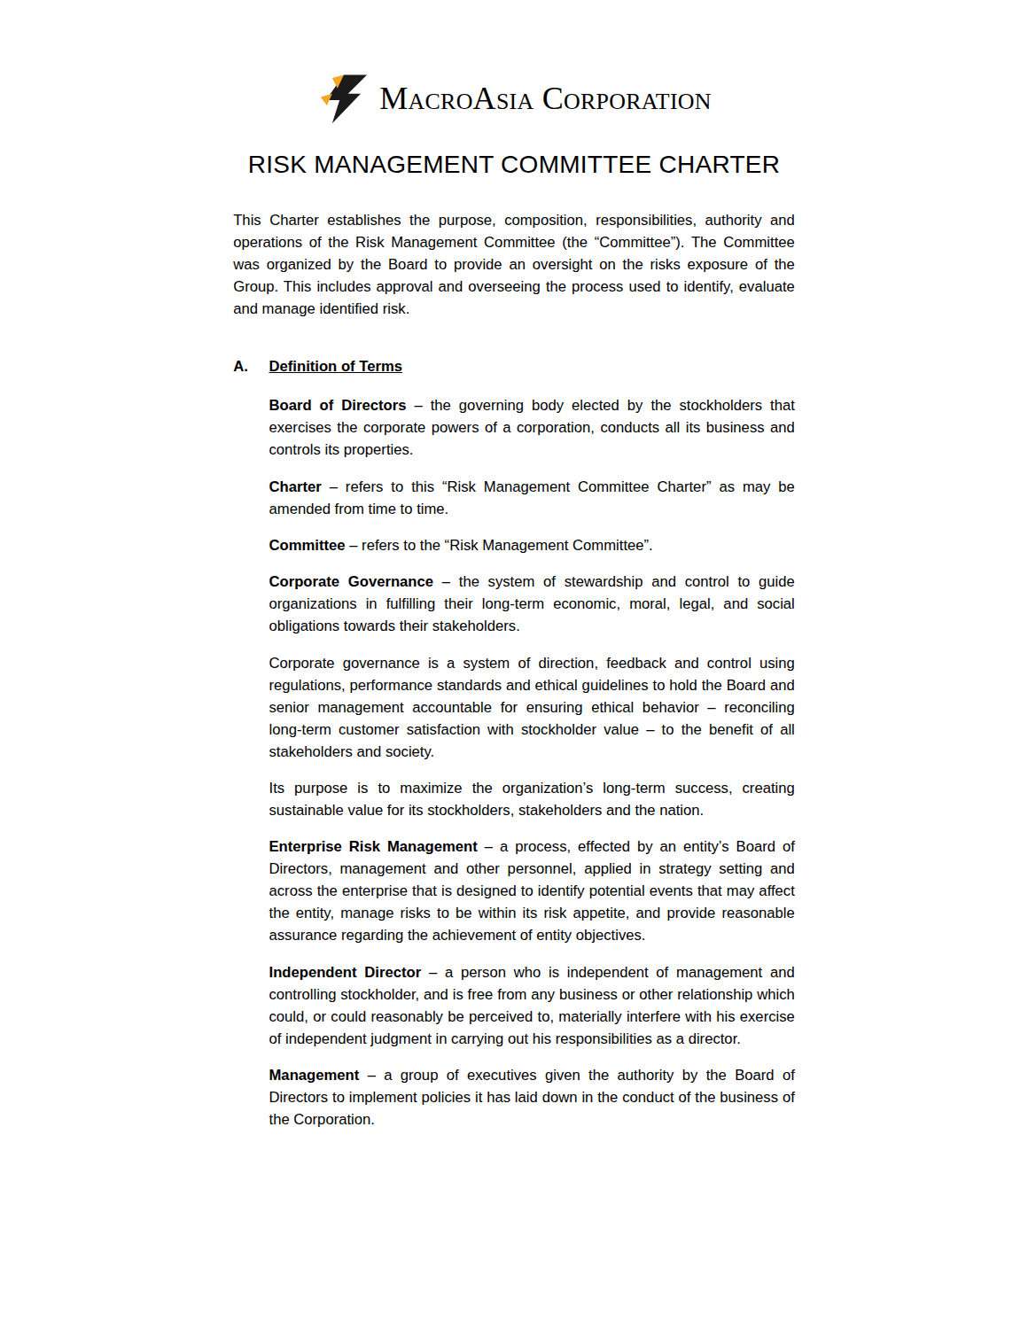MACROASIA CORPORATION
RISK MANAGEMENT COMMITTEE CHARTER
This Charter establishes the purpose, composition, responsibilities, authority and operations of the Risk Management Committee (the “Committee”). The Committee was organized by the Board to provide an oversight on the risks exposure of the Group. This includes approval and overseeing the process used to identify, evaluate and manage identified risk.
A.
Definition of Terms
Board of Directors – the governing body elected by the stockholders that exercises the corporate powers of a corporation, conducts all its business and controls its properties.
Charter – refers to this “Risk Management Committee Charter” as may be amended from time to time.
Committee – refers to the “Risk Management Committee”.
Corporate Governance – the system of stewardship and control to guide organizations in fulfilling their long-term economic, moral, legal, and social obligations towards their stakeholders.
Corporate governance is a system of direction, feedback and control using regulations, performance standards and ethical guidelines to hold the Board and senior management accountable for ensuring ethical behavior – reconciling long-term customer satisfaction with stockholder value – to the benefit of all stakeholders and society.
Its purpose is to maximize the organization’s long-term success, creating sustainable value for its stockholders, stakeholders and the nation.
Enterprise Risk Management – a process, effected by an entity’s Board of Directors, management and other personnel, applied in strategy setting and across the enterprise that is designed to identify potential events that may affect the entity, manage risks to be within its risk appetite, and provide reasonable assurance regarding the achievement of entity objectives.
Independent Director – a person who is independent of management and controlling stockholder, and is free from any business or other relationship which could, or could reasonably be perceived to, materially interfere with his exercise of independent judgment in carrying out his responsibilities as a director.
Management – a group of executives given the authority by the Board of Directors to implement policies it has laid down in the conduct of the business of the Corporation.